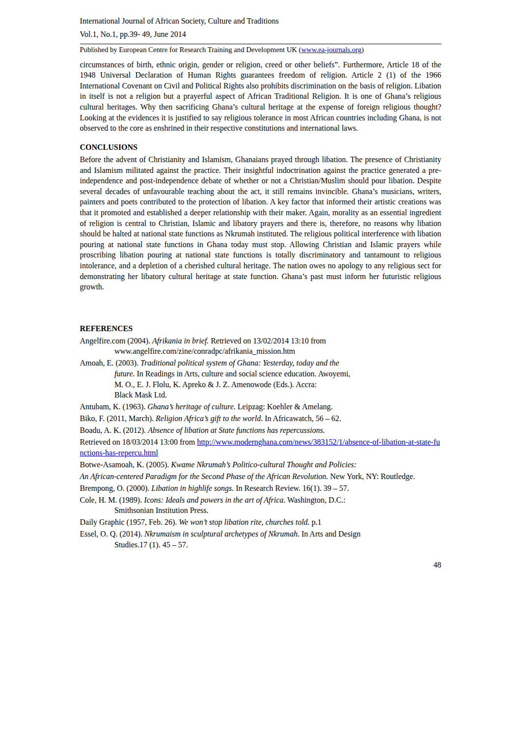International Journal of African Society, Culture and Traditions
Vol.1, No.1, pp.39- 49, June 2014
Published by European Centre for Research Training and Development UK (www.ea-journals.org)
circumstances of birth, ethnic origin, gender or religion, creed or other beliefs”. Furthermore, Article 18 of the 1948 Universal Declaration of Human Rights guarantees freedom of religion. Article 2 (1) of the 1966 International Covenant on Civil and Political Rights also prohibits discrimination on the basis of religion. Libation in itself is not a religion but a prayerful aspect of African Traditional Religion. It is one of Ghana’s religious cultural heritages. Why then sacrificing Ghana’s cultural heritage at the expense of foreign religious thought? Looking at the evidences it is justified to say religious tolerance in most African countries including Ghana, is not observed to the core as enshrined in their respective constitutions and international laws.
Conclusions
Before the advent of Christianity and Islamism, Ghanaians prayed through libation. The presence of Christianity and Islamism militated against the practice. Their insightful indoctrination against the practice generated a pre-independence and post-independence debate of whether or not a Christian/Muslim should pour libation. Despite several decades of unfavourable teaching about the act, it still remains invincible. Ghana’s musicians, writers, painters and poets contributed to the protection of libation. A key factor that informed their artistic creations was that it promoted and established a deeper relationship with their maker. Again, morality as an essential ingredient of religion is central to Christian, Islamic and libatory prayers and there is, therefore, no reasons why libation should be halted at national state functions as Nkrumah instituted. The religious political interference with libation pouring at national state functions in Ghana today must stop. Allowing Christian and Islamic prayers while proscribing libation pouring at national state functions is totally discriminatory and tantamount to religious intolerance, and a depletion of a cherished cultural heritage. The nation owes no apology to any religious sect for demonstrating her libatory cultural heritage at state function. Ghana’s past must inform her futuristic religious growth.
References
Angelfire.com (2004). Afrikania in brief. Retrieved on 13/02/2014 13:10 fromwww.angelfire.com/zine/conradpc/afrikania_mission.htm
Amoah, E. (2003). Traditional political system of Ghana: Yesterday, today and the future. In Readings in Arts, culture and social science education. Awoyemi, M. O., E. J. Flolu, K. Apreko & J. Z. Amenowode (Eds.). Accra: Black Mask Ltd.
Antubam, K. (1963). Ghana’s heritage of culture. Leipzag: Koehler & Amelang.
Biko, F. (2011, March). Religion Africa’s gift to the world. In Africawatch, 56 – 62.
Boadu, A. K. (2012). Absence of libation at State functions has repercussions.
Retrieved on 18/03/2014 13:00 from http://www.modernghana.com/news/383152/1/absence-of-libation-at-state-functions-has-repercu.html
Botwe-Asamoah, K. (2005). Kwame Nkrumah’s Politico-cultural Thought and Policies:
An African-centered Paradigm for the Second Phase of the African Revolution. New York, NY: Routledge.
Brempong, O. (2000). Libation in highlife songs. In Research Review. 16(1). 39 – 57.
Cole, H. M. (1989). Icons: Ideals and powers in the art of Africa. Washington, D.C.:Smithsonian Institution Press.
Daily Graphic (1957, Feb. 26). We won’t stop libation rite, churches told. p.1
Essel, O. Q. (2014). Nkrumaism in sculptural archetypes of Nkrumah. In Arts and DesignStudies.17 (1). 45 – 57.
48